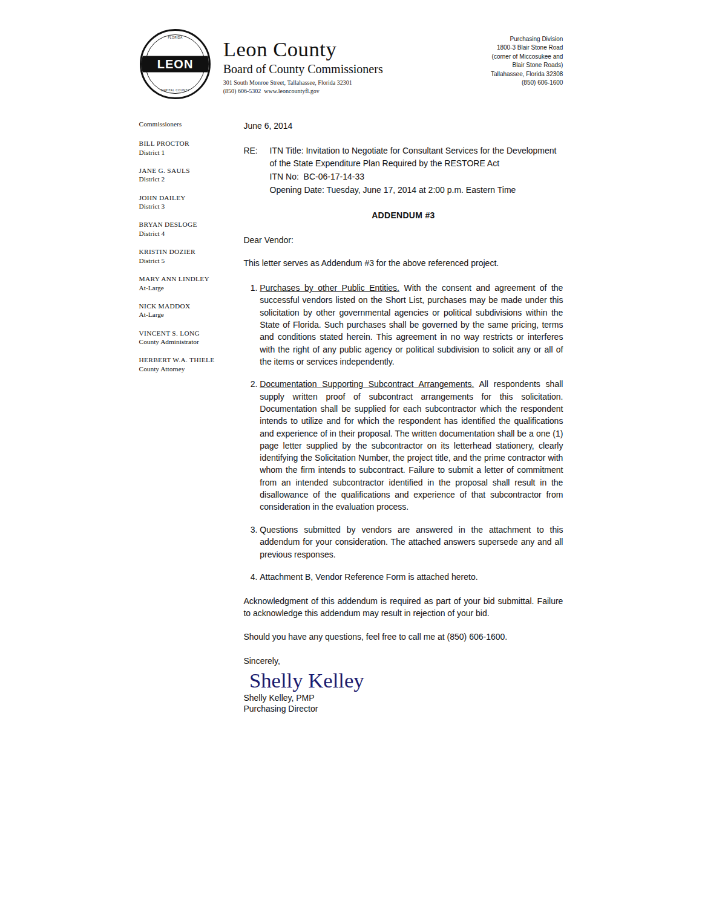Florida
LEON
Capital County
Leon County
Board of County Commissioners
301 South Monroe Street, Tallahassee, Florida 32301
(850) 606-5302 www.leoncountyfl.gov
Purchasing Division
1800-3 Blair Stone Road
(corner of Miccosukee and
Blair Stone Roads)
Tallahassee, Florida 32308
(850) 606-1600
Commissioners
BILL PROCTOR
District 1
JANE G. SAULS
District 2
JOHN DAILEY
District 3
BRYAN DESLOGE
District 4
KRISTIN DOZIER
District 5
MARY ANN LINDLEY
At-Large
NICK MADDOX
At-Large
VINCENT S. LONG
County Administrator
HERBERT W.A. THIELE
County Attorney
June 6, 2014
RE:
ITN Title: Invitation to Negotiate for Consultant Services for the Development of the State Expenditure Plan Required by the RESTORE Act
ITN No: BC-06-17-14-33
Opening Date: Tuesday, June 17, 2014 at 2:00 p.m. Eastern Time
ADDENDUM #3
Dear Vendor:
This letter serves as Addendum #3 for the above referenced project.
Purchases by other Public Entities. With the consent and agreement of the successful vendors listed on the Short List, purchases may be made under this solicitation by other governmental agencies or political subdivisions within the State of Florida. Such purchases shall be governed by the same pricing, terms and conditions stated herein. This agreement in no way restricts or interferes with the right of any public agency or political subdivision to solicit any or all of the items or services independently.
Documentation Supporting Subcontract Arrangements. All respondents shall supply written proof of subcontract arrangements for this solicitation. Documentation shall be supplied for each subcontractor which the respondent intends to utilize and for which the respondent has identified the qualifications and experience of in their proposal. The written documentation shall be a one (1) page letter supplied by the subcontractor on its letterhead stationery, clearly identifying the Solicitation Number, the project title, and the prime contractor with whom the firm intends to subcontract. Failure to submit a letter of commitment from an intended subcontractor identified in the proposal shall result in the disallowance of the qualifications and experience of that subcontractor from consideration in the evaluation process.
Questions submitted by vendors are answered in the attachment to this addendum for your consideration. The attached answers supersede any and all previous responses.
Attachment B, Vendor Reference Form is attached hereto.
Acknowledgment of this addendum is required as part of your bid submittal. Failure to acknowledge this addendum may result in rejection of your bid.
Should you have any questions, feel free to call me at (850) 606-1600.
Sincerely,
Shelly Kelley
Shelly Kelley, PMP
Purchasing Director